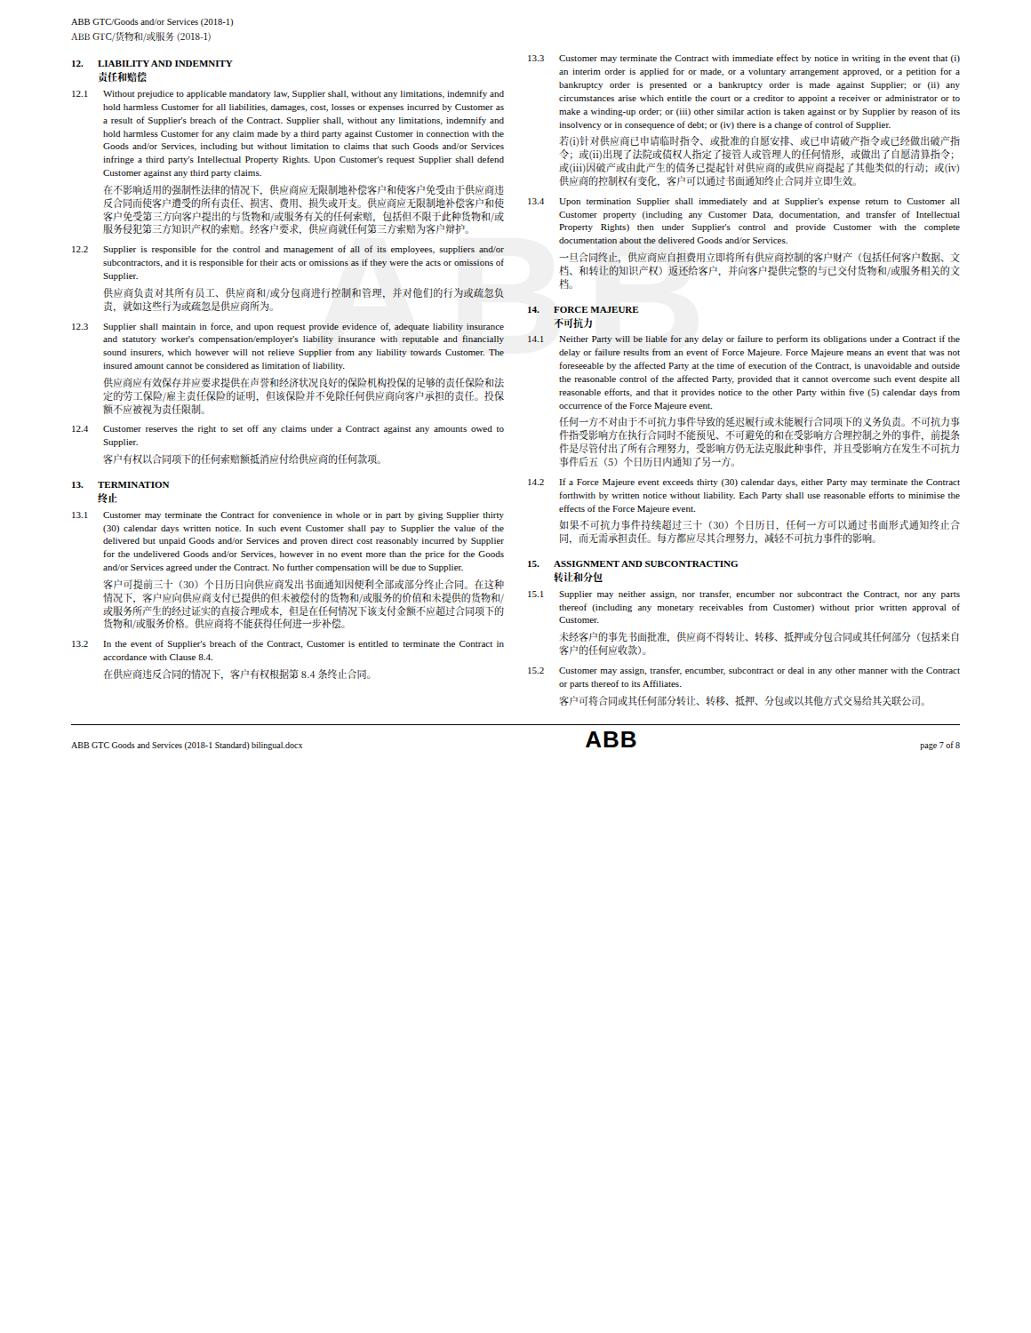ABB
ABB GTC/Goods and/or Services (2018-1)
ABB GTC/货物和/或服务 (2018-1)
12. LIABILITY AND INDEMNITY责任和赔偿
12.1
Without prejudice to applicable mandatory law, Supplier shall, without any limitations, indemnify and hold harmless Customer for all liabilities, damages, cost, losses or expenses incurred by Customer as a result of Supplier's breach of the Contract. Supplier shall, without any limitations, indemnify and hold harmless Customer for any claim made by a third party against Customer in connection with the Goods and/or Services, including but without limitation to claims that such Goods and/or Services infringe a third party's Intellectual Property Rights. Upon Customer's request Supplier shall defend Customer against any third party claims.
在不影响适用的强制性法律的情况下，供应商应无限制地补偿客户和使客户免受由于供应商违反合同而使客户遭受的所有责任、损害、费用、损失或开支。供应商应无限制地补偿客户和使客户免受第三方向客户提出的与货物和/或服务有关的任何索赔，包括但不限于此种货物和/或服务侵犯第三方知识产权的索赔。经客户要求，供应商就任何第三方索赔为客户辩护。
12.2
Supplier is responsible for the control and management of all of its employees, suppliers and/or subcontractors, and it is responsible for their acts or omissions as if they were the acts or omissions of Supplier.
供应商负责对其所有员工、供应商和/或分包商进行控制和管理，并对他们的行为或疏忽负责，就如这些行为或疏忽是供应商所为。
12.3
Supplier shall maintain in force, and upon request provide evidence of, adequate liability insurance and statutory worker's compensation/employer's liability insurance with reputable and financially sound insurers, which however will not relieve Supplier from any liability towards Customer. The insured amount cannot be considered as limitation of liability.
供应商应有效保存并应要求提供在声誉和经济状况良好的保险机构投保的足够的责任保险和法定的劳工保险/雇主责任保险的证明，但该保险并不免除任何供应商向客户承担的责任。投保额不应被视为责任限制。
12.4
Customer reserves the right to set off any claims under a Contract against any amounts owed to Supplier.
客户有权以合同项下的任何索赔额抵消应付给供应商的任何款项。
13. TERMINATION终止
13.1
Customer may terminate the Contract for convenience in whole or in part by giving Supplier thirty (30) calendar days written notice. In such event Customer shall pay to Supplier the value of the delivered but unpaid Goods and/or Services and proven direct cost reasonably incurred by Supplier for the undelivered Goods and/or Services, however in no event more than the price for the Goods and/or Services agreed under the Contract. No further compensation will be due to Supplier.
客户可提前三十（30）个日历日向供应商发出书面通知因便利全部或部分终止合同。在这种情况下，客户应向供应商支付已提供的但未被偿付的货物和/或服务的价值和未提供的货物和/或服务所产生的经过证实的直接合理成本，但是在任何情况下该支付金额不应超过合同项下的货物和/或服务价格。供应商将不能获得任何进一步补偿。
13.2
In the event of Supplier's breach of the Contract, Customer is entitled to terminate the Contract in accordance with Clause 8.4.
在供应商违反合同的情况下，客户有权根据第 8.4 条终止合同。
13.3
Customer may terminate the Contract with immediate effect by notice in writing in the event that (i) an interim order is applied for or made, or a voluntary arrangement approved, or a petition for a bankruptcy order is presented or a bankruptcy order is made against Supplier; or (ii) any circumstances arise which entitle the court or a creditor to appoint a receiver or administrator or to make a winding-up order; or (iii) other similar action is taken against or by Supplier by reason of its insolvency or in consequence of debt; or (iv) there is a change of control of Supplier.
若(i)针对供应商已申请临时指令、或批准的自愿安排、或已申请破产指令或已经做出破产指令；或(ii)出现了法院或债权人指定了接管人或管理人的任何情形，或做出了自愿清算指令；或(iii)因破产或由此产生的债务已提起针对供应商的或供应商提起了其他类似的行动；或(iv)供应商的控制权有变化，客户可以通过书面通知终止合同并立即生效。
13.4
Upon termination Supplier shall immediately and at Supplier's expense return to Customer all Customer property (including any Customer Data, documentation, and transfer of Intellectual Property Rights) then under Supplier's control and provide Customer with the complete documentation about the delivered Goods and/or Services.
一旦合同终止，供应商应自担费用立即将所有供应商控制的客户财产（包括任何客户数据、文档、和转让的知识产权）返还给客户，并向客户提供完整的与已交付货物和/或服务相关的文档。
14. FORCE MAJEURE不可抗力
14.1
Neither Party will be liable for any delay or failure to perform its obligations under a Contract if the delay or failure results from an event of Force Majeure. Force Majeure means an event that was not foreseeable by the affected Party at the time of execution of the Contract, is unavoidable and outside the reasonable control of the affected Party, provided that it cannot overcome such event despite all reasonable efforts, and that it provides notice to the other Party within five (5) calendar days from occurrence of the Force Majeure event.
任何一方不对由于不可抗力事件导致的延迟履行或未能履行合同项下的义务负责。不可抗力事件指受影响方在执行合同时不能预见、不可避免的和在受影响方合理控制之外的事件，前提条件是尽管付出了所有合理努力，受影响方仍无法克服此种事件，并且受影响方在发生不可抗力事件后五（5）个日历日内通知了另一方。
14.2
If a Force Majeure event exceeds thirty (30) calendar days, either Party may terminate the Contract forthwith by written notice without liability. Each Party shall use reasonable efforts to minimise the effects of the Force Majeure event.
如果不可抗力事件持续超过三十（30）个日历日，任何一方可以通过书面形式通知终止合同，而无需承担责任。每方都应尽其合理努力，减轻不可抗力事件的影响。
15. ASSIGNMENT AND SUBCONTRACTING转让和分包
15.1
Supplier may neither assign, nor transfer, encumber nor subcontract the Contract, nor any parts thereof (including any monetary receivables from Customer) without prior written approval of Customer.
未经客户的事先书面批准，供应商不得转让、转移、抵押或分包合同或其任何部分（包括来自客户的任何应收款）。
15.2
Customer may assign, transfer, encumber, subcontract or deal in any other manner with the Contract or parts thereof to its Affiliates.
客户可将合同或其任何部分转让、转移、抵押、分包或以其他方式交易给其关联公司。
ABB GTC Goods and Services (2018-1 Standard) bilingual.docx
ABB
page 7 of 8